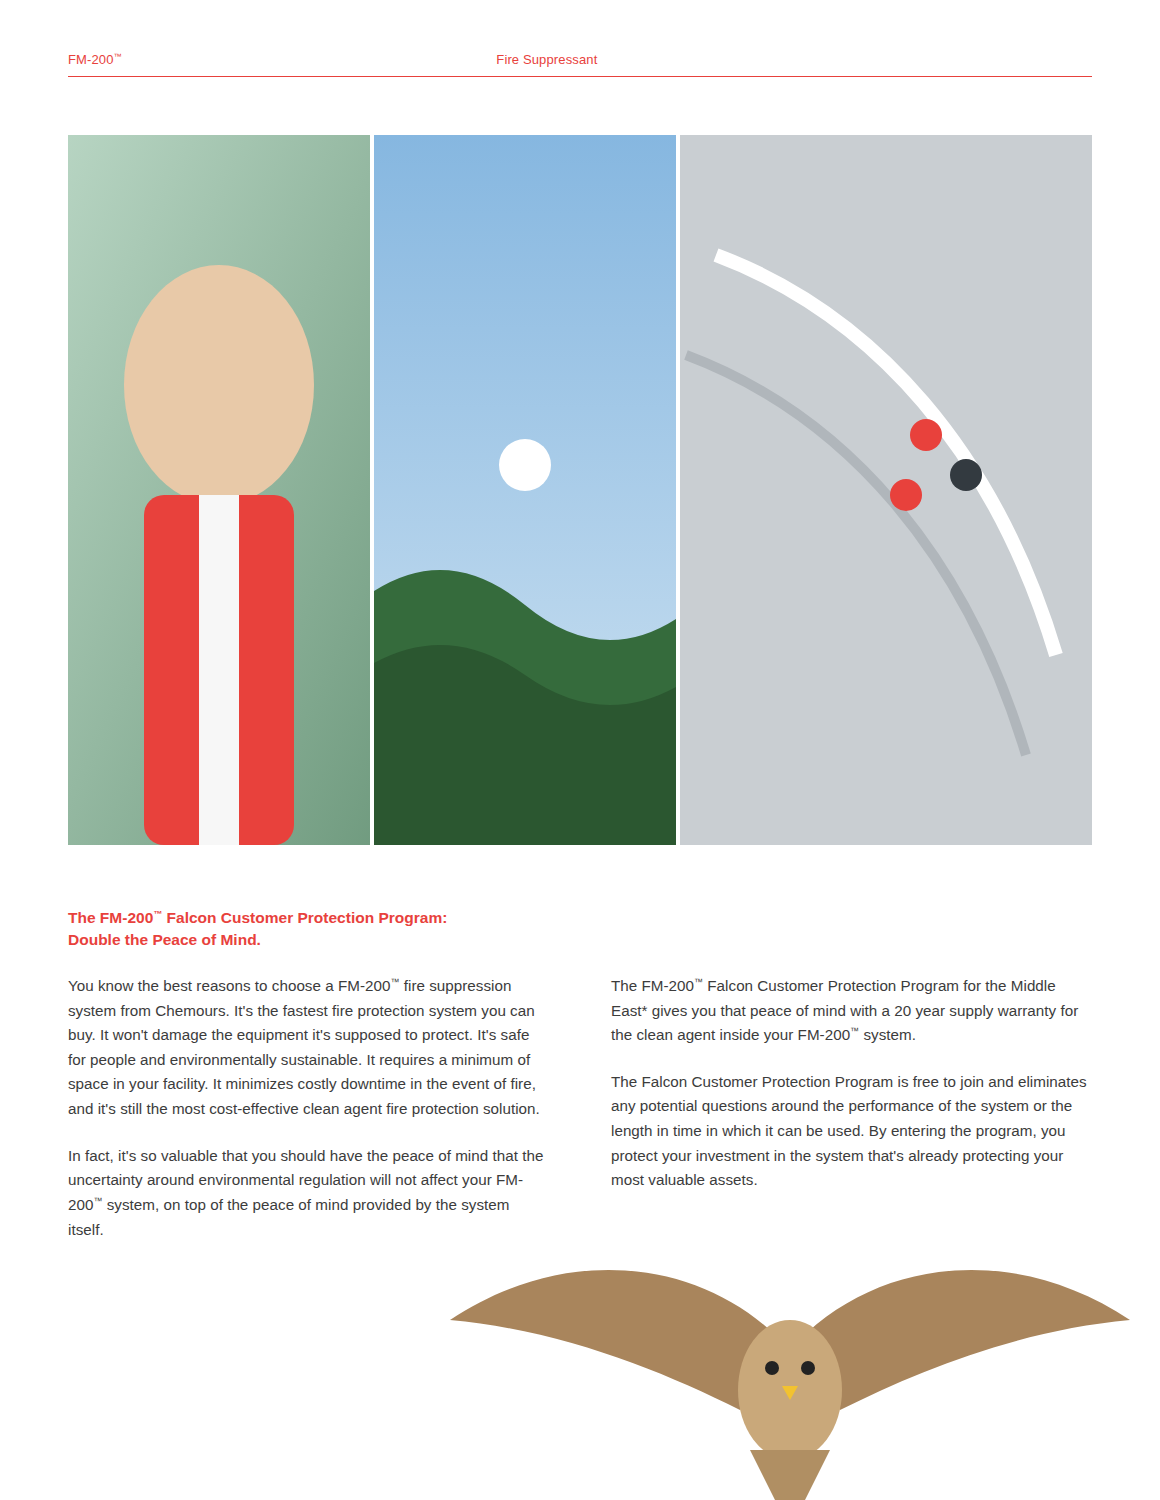FM-200™ Fire Suppressant
The FM-200™ Falcon Customer Protection Program:
Double the Peace of Mind.
You know the best reasons to choose a FM-200™ fire suppression system from Chemours. It's the fastest fire protection system you can buy. It won't damage the equipment it's supposed to protect. It's safe for people and environmentally sustainable. It requires a minimum of space in your facility. It minimizes costly downtime in the event of fire, and it's still the most cost-effective clean agent fire protection solution.
In fact, it's so valuable that you should have the peace of mind that the uncertainty around environmental regulation will not affect your FM-200™ system, on top of the peace of mind provided by the system itself.
The FM-200™ Falcon Customer Protection Program for the Middle East* gives you that peace of mind with a 20 year supply warranty for the clean agent inside your FM-200™ system.
The Falcon Customer Protection Program is free to join and eliminates any potential questions around the performance of the system or the length in time in which it can be used. By entering the program, you protect your investment in the system that's already protecting your most valuable assets.